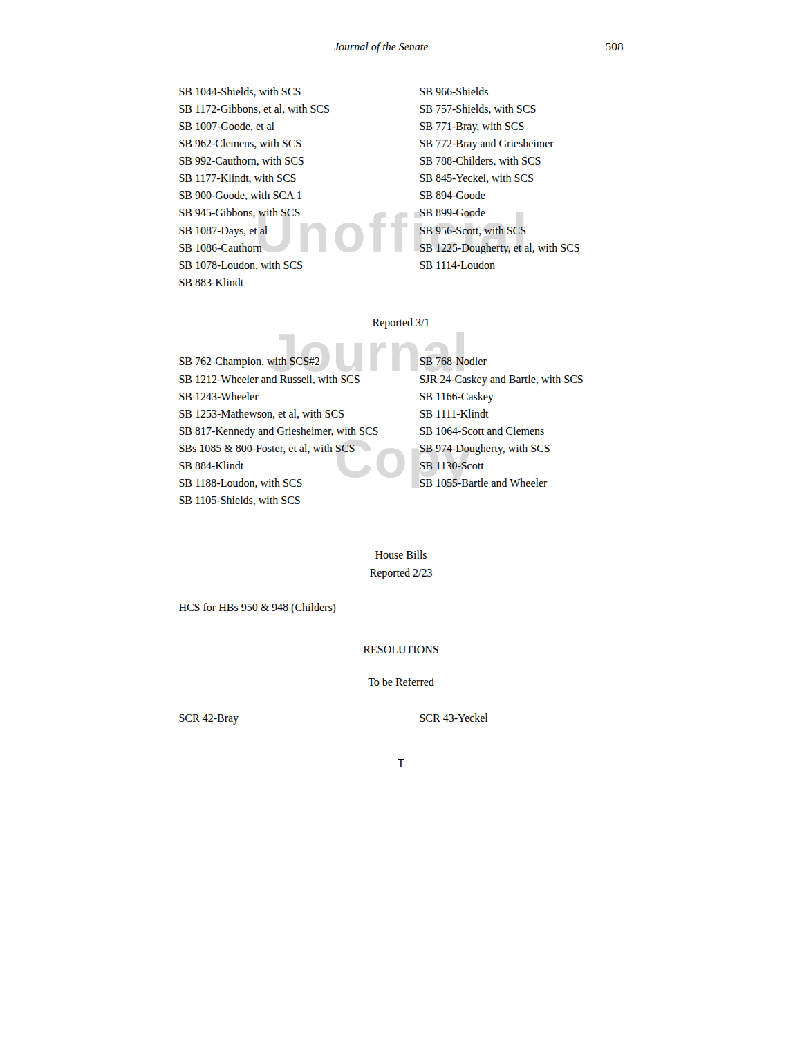Unofficial
Journal
Copy
Journal of the Senate
508
SB 1044-Shields, with SCS
SB 1172-Gibbons, et al, with SCS
SB 1007-Goode, et al
SB 962-Clemens, with SCS
SB 992-Cauthorn, with SCS
SB 1177-Klindt, with SCS
SB 900-Goode, with SCA 1
SB 945-Gibbons, with SCS
SB 1087-Days, et al
SB 1086-Cauthorn
SB 1078-Loudon, with SCS
SB 883-Klindt
SB 966-Shields
SB 757-Shields, with SCS
SB 771-Bray, with SCS
SB 772-Bray and Griesheimer
SB 788-Childers, with SCS
SB 845-Yeckel, with SCS
SB 894-Goode
SB 899-Goode
SB 956-Scott, with SCS
SB 1225-Dougherty, et al, with SCS
SB 1114-Loudon
Reported 3/1
SB 762-Champion, with SCS#2
SB 1212-Wheeler and Russell, with SCS
SB 1243-Wheeler
SB 1253-Mathewson, et al, with SCS
SB 817-Kennedy and Griesheimer, with SCS
SBs 1085 & 800-Foster, et al, with SCS
SB 884-Klindt
SB 1188-Loudon, with SCS
SB 1105-Shields, with SCS
SB 768-Nodler
SJR 24-Caskey and Bartle, with SCS
SB 1166-Caskey
SB 1111-Klindt
SB 1064-Scott and Clemens
SB 974-Dougherty, with SCS
SB 1130-Scott
SB 1055-Bartle and Wheeler
House Bills
Reported 2/23
HCS for HBs 950 & 948 (Childers)
RESOLUTIONS
To be Referred
SCR 42-Bray
SCR 43-Yeckel
T